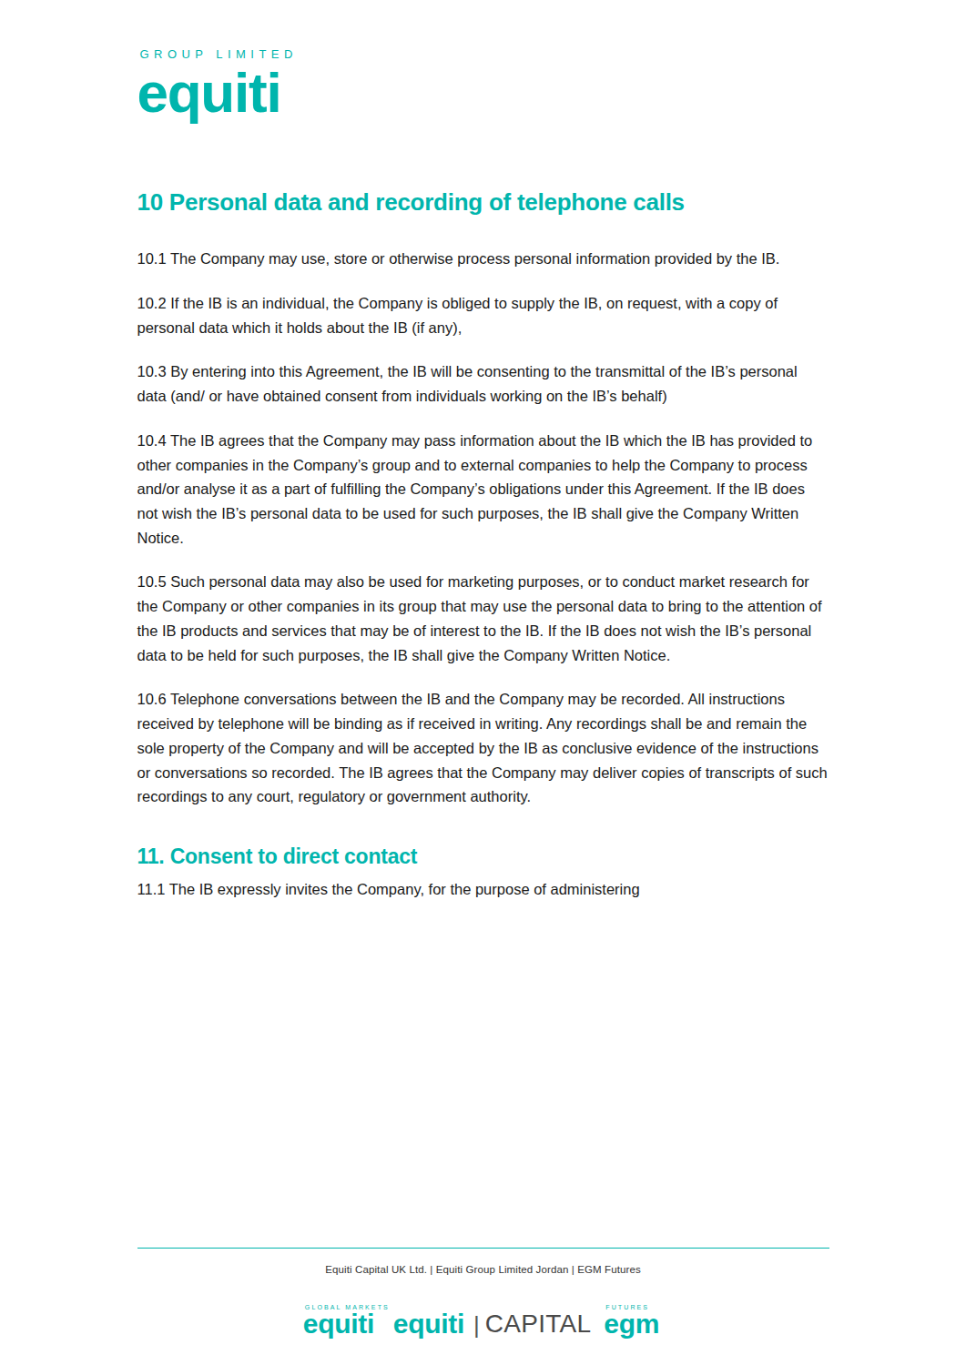Group Limited
equiti
10 Personal data and recording of telephone calls
10.1 The Company may use, store or otherwise process personal information provided by the IB.
10.2 If the IB is an individual, the Company is obliged to supply the IB, on request, with a copy of personal data which it holds about the IB (if any),
10.3 By entering into this Agreement, the IB will be consenting to the transmittal of the IB’s personal data (and/ or have obtained consent from individuals working on the IB’s behalf)
10.4 The IB agrees that the Company may pass information about the IB which the IB has provided to other companies in the Company’s group and to external companies to help the Company to process and/or analyse it as a part of fulfilling the Company’s obligations under this Agreement. If the IB does not wish the IB’s personal data to be used for such purposes, the IB shall give the Company Written Notice.
10.5 Such personal data may also be used for marketing purposes, or to conduct market research for the Company or other companies in its group that may use the personal data to bring to the attention of the IB products and services that may be of interest to the IB. If the IB does not wish the IB’s personal data to be held for such purposes, the IB shall give the Company Written Notice.
10.6 Telephone conversations between the IB and the Company may be recorded. All instructions received by telephone will be binding as if received in writing. Any recordings shall be and remain the sole property of the Company and will be accepted by the IB as conclusive evidence of the instructions or conversations so recorded. The IB agrees that the Company may deliver copies of transcripts of such recordings to any court, regulatory or government authority.
11. Consent to direct contact
11.1 The IB expressly invites the Company, for the purpose of administering
Equiti Capital UK Ltd. | Equiti Group Limited Jordan | EGM Futures
Global Markets equiti
equiti
| CAPITAL
Futures egm